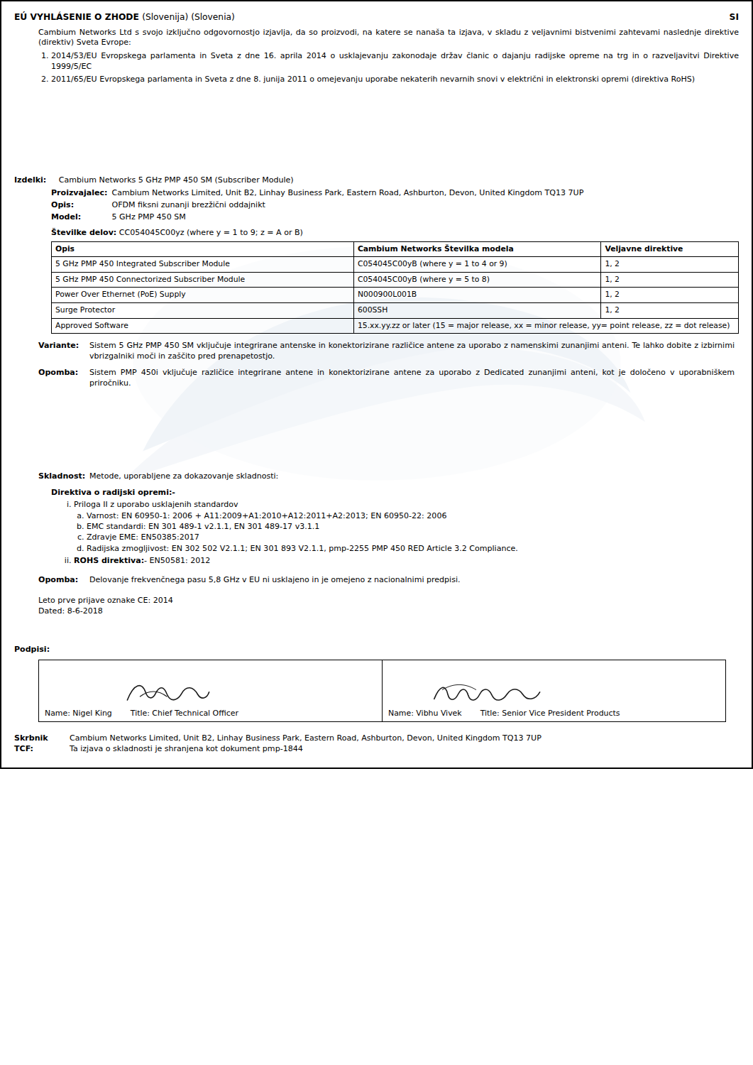EÚ VYHLÁSENIE O ZHODE (Slovenija) (Slovenia)
SI
Cambium Networks Ltd s svojo izključno odgovornostjo izjavlja, da so proizvodi, na katere se nanaša ta izjava, v skladu z veljavnimi bistvenimi zahtevami naslednje direktive (direktiv) Sveta Evrope:
2014/53/EU Evropskega parlamenta in Sveta z dne 16. aprila 2014 o usklajevanju zakonodaje držav članic o dajanju radijske opreme na trg in o razveljavitvi Direktive 1999/5/EC
2011/65/EU Evropskega parlamenta in Sveta z dne 8. junija 2011 o omejevanju uporabe nekaterih nevarnih snovi v električni in elektronski opremi (direktiva RoHS)
Izdelki: Cambium Networks 5 GHz PMP 450 SM (Subscriber Module)
| Proizvajalec: | Cambium Networks Limited, Unit B2, Linhay Business Park, Eastern Road, Ashburton, Devon, United Kingdom TQ13 7UP |
| Opis: | OFDM fiksni zunanji brezžični oddajnikt |
| Model: | 5 GHz PMP 450 SM |
Številke delov: CC054045C00yz (where y = 1 to 9; z = A or B)
| Opis | Cambium Networks Številka modela | Veljavne direktive |
| --- | --- | --- |
| 5 GHz PMP 450 Integrated Subscriber Module | C054045C00yB (where y = 1 to 4 or 9) | 1, 2 |
| 5 GHz PMP 450 Connectorized Subscriber Module | C054045C00yB (where y = 5 to 8) | 1, 2 |
| Power Over Ethernet (PoE) Supply | N000900L001B | 1, 2 |
| Surge Protector | 600SSH | 1, 2 |
| Approved Software | 15.xx.yy.zz or later (15 = major release, xx = minor release, yy= point release, zz = dot release) |
Variante:
Sistem 5 GHz PMP 450 SM vključuje integrirane antenske in konektorizirane različice antene za uporabo z namenskimi zunanjimi anteni. Te lahko dobite z izbirnimi vbrizgalniki moči in zaščito pred prenapetostjo.
Opomba:
Sistem PMP 450i vključuje različice integrirane antene in konektorizirane antene za uporabo z Dedicated zunanjimi anteni, kot je določeno v uporabniškem priročniku.
Skladnost:
Metode, uporabljene za dokazovanje skladnosti:
Direktiva o radijski opremi:-
Priloga II z uporabo usklajenih standardov
Varnost: EN 60950-1: 2006 + A11:2009+A1:2010+A12:2011+A2:2013; EN 60950-22: 2006
EMC standardi: EN 301 489-1 v2.1.1, EN 301 489-17 v3.1.1
Zdravje EME: EN50385:2017
Radijska zmogljivost: EN 302 502 V2.1.1; EN 301 893 V2.1.1, pmp-2255 PMP 450 RED Article 3.2 Compliance.
ROHS direktiva:- EN50581: 2012
Opomba:
Delovanje frekvenčnega pasu 5,8 GHz v EU ni usklajeno in je omejeno z nacionalnimi predpisi.
Leto prve prijave oznake CE: 2014
Dated: 8-6-2018
Podpisi:
| Name: Nigel King Title: Chief Technical Officer | Name: Vibhu Vivek Title: Senior Vice President Products |
Skrbnik TCF:
Cambium Networks Limited, Unit B2, Linhay Business Park, Eastern Road, Ashburton, Devon, United Kingdom TQ13 7UP
Ta izjava o skladnosti je shranjena kot dokument pmp-1844